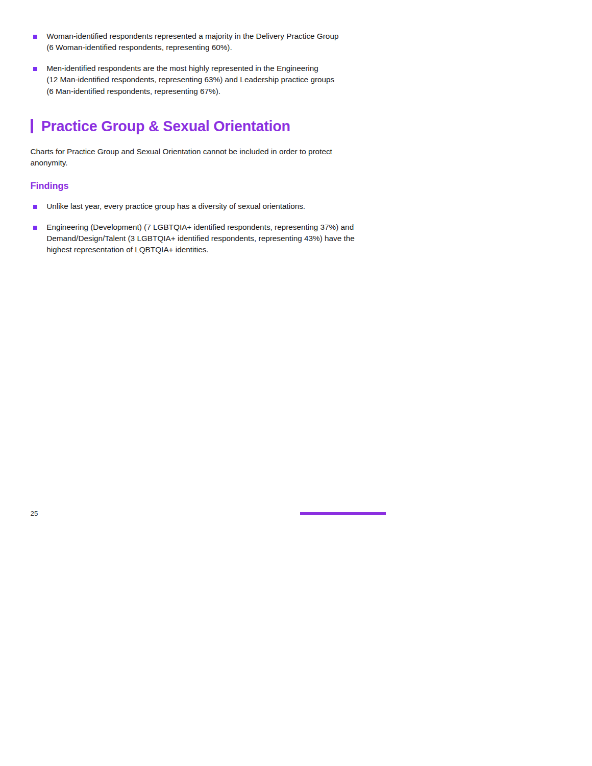Woman-identified respondents represented a majority in the Delivery Practice Group
(6 Woman-identified respondents, representing 60%).
Men-identified respondents are the most highly represented in the Engineering
(12 Man-identified respondents, representing 63%) and Leadership practice groups
(6 Man-identified respondents, representing 67%).
Practice Group & Sexual Orientation
Charts for Practice Group and Sexual Orientation cannot be included in order to protect anonymity.
Findings
Unlike last year, every practice group has a diversity of sexual orientations.
Engineering (Development) (7 LGBTQIA+ identified respondents, representing 37%) and Demand/Design/Talent (3 LGBTQIA+ identified respondents, representing 43%) have the highest representation of LQBTQIA+ identities.
25